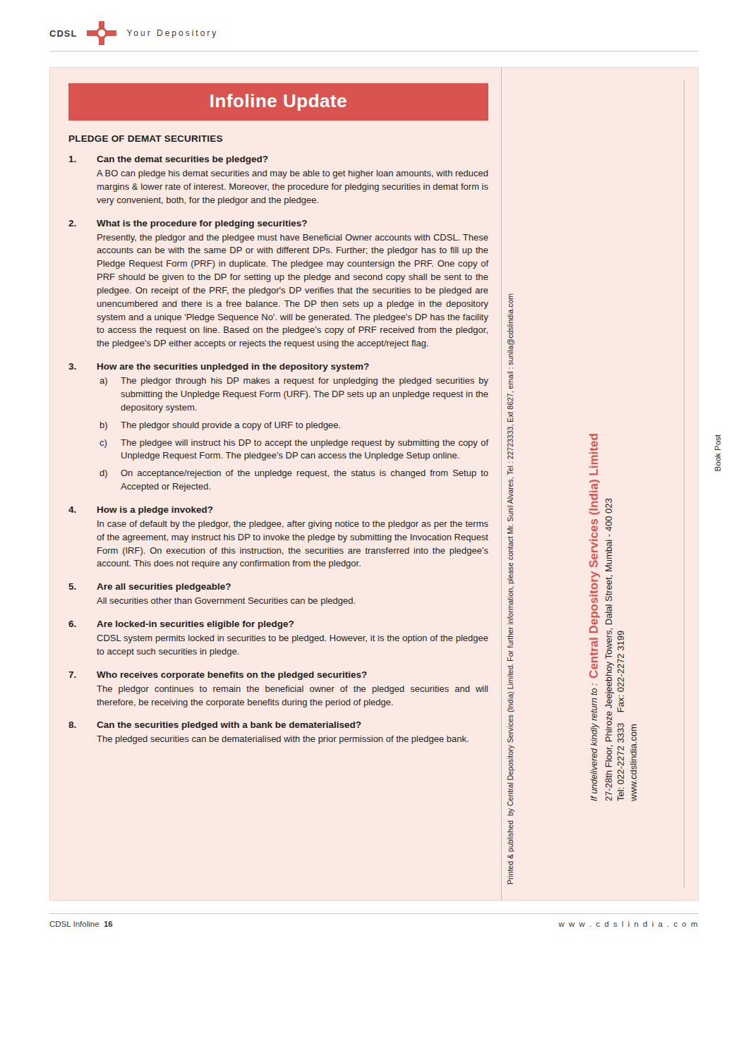CDSL Your Depository
Infoline Update
PLEDGE OF DEMAT SECURITIES
Can the demat securities be pledged?
A BO can pledge his demat securities and may be able to get higher loan amounts, with reduced margins & lower rate of interest. Moreover, the procedure for pledging securities in demat form is very convenient, both, for the pledgor and the pledgee.
What is the procedure for pledging securities?
Presently, the pledgor and the pledgee must have Beneficial Owner accounts with CDSL. These accounts can be with the same DP or with different DPs. Further; the pledgor has to fill up the Pledge Request Form (PRF) in duplicate. The pledgee may countersign the PRF. One copy of PRF should be given to the DP for setting up the pledge and second copy shall be sent to the pledgee. On receipt of the PRF, the pledgor's DP verifies that the securities to be pledged are unencumbered and there is a free balance. The DP then sets up a pledge in the depository system and a unique 'Pledge Sequence No'. will be generated. The pledgee's DP has the facility to access the request on line. Based on the pledgee's copy of PRF received from the pledgor, the pledgee's DP either accepts or rejects the request using the accept/reject flag.
How are the securities unpledged in the depository system?
The pledgor through his DP makes a request for unpledging the pledged securities by submitting the Unpledge Request Form (URF). The DP sets up an unpledge request in the depository system.
The pledgor should provide a copy of URF to pledgee.
The pledgee will instruct his DP to accept the unpledge request by submitting the copy of Unpledge Request Form. The pledgee's DP can access the Unpledge Setup online.
On acceptance/rejection of the unpledge request, the status is changed from Setup to Accepted or Rejected.
How is a pledge invoked?
In case of default by the pledgor, the pledgee, after giving notice to the pledgor as per the terms of the agreement, may instruct his DP to invoke the pledge by submitting the Invocation Request Form (IRF). On execution of this instruction, the securities are transferred into the pledgee's account. This does not require any confirmation from the pledgor.
Are all securities pledgeable?
All securities other than Government Securities can be pledged.
Are locked-in securities eligible for pledge?
CDSL system permits locked in securities to be pledged. However, it is the option of the pledgee to accept such securities in pledge.
Who receives corporate benefits on the pledged securities?
The pledgor continues to remain the beneficial owner of the pledged securities and will therefore, be receiving the corporate benefits during the period of pledge.
Can the securities pledged with a bank be dematerialised?
The pledged securities can be dematerialised with the prior permission of the pledgee bank.
Printed & published by Central Depository Services (India) Limited. For further information, please contact Mr. Sunil Alvares, Tel : 22723333, Ext 8627, email : sunila@cdslindia.com
If undelivered kindly return to : Central Depository Services (India) Limited
27-28th Floor, Phiroze Jeejeebhoy Towers, Dalal Street, Mumbai - 400 023
Tel: 022-2272 3333 Fax: 022-2272 3199
www.cdslindia.com
Book Post
CDSL Infoline 16
w w w . c d s l i n d i a . c o m